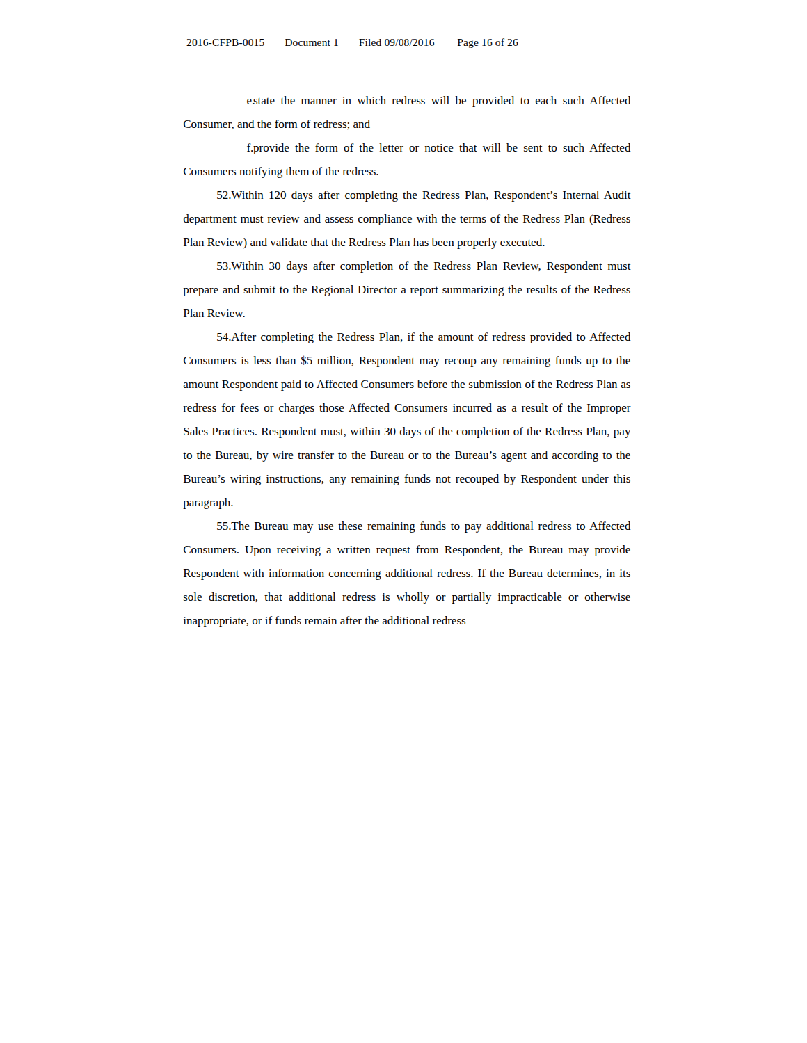2016-CFPB-0015 Document 1 Filed 09/08/2016 Page 16 of 26
e. state the manner in which redress will be provided to each such Affected Consumer, and the form of redress; and
f. provide the form of the letter or notice that will be sent to such Affected Consumers notifying them of the redress.
52. Within 120 days after completing the Redress Plan, Respondent’s Internal Audit department must review and assess compliance with the terms of the Redress Plan (Redress Plan Review) and validate that the Redress Plan has been properly executed.
53. Within 30 days after completion of the Redress Plan Review, Respondent must prepare and submit to the Regional Director a report summarizing the results of the Redress Plan Review.
54. After completing the Redress Plan, if the amount of redress provided to Affected Consumers is less than $5 million, Respondent may recoup any remaining funds up to the amount Respondent paid to Affected Consumers before the submission of the Redress Plan as redress for fees or charges those Affected Consumers incurred as a result of the Improper Sales Practices. Respondent must, within 30 days of the completion of the Redress Plan, pay to the Bureau, by wire transfer to the Bureau or to the Bureau’s agent and according to the Bureau’s wiring instructions, any remaining funds not recouped by Respondent under this paragraph.
55. The Bureau may use these remaining funds to pay additional redress to Affected Consumers. Upon receiving a written request from Respondent, the Bureau may provide Respondent with information concerning additional redress. If the Bureau determines, in its sole discretion, that additional redress is wholly or partially impracticable or otherwise inappropriate, or if funds remain after the additional redress